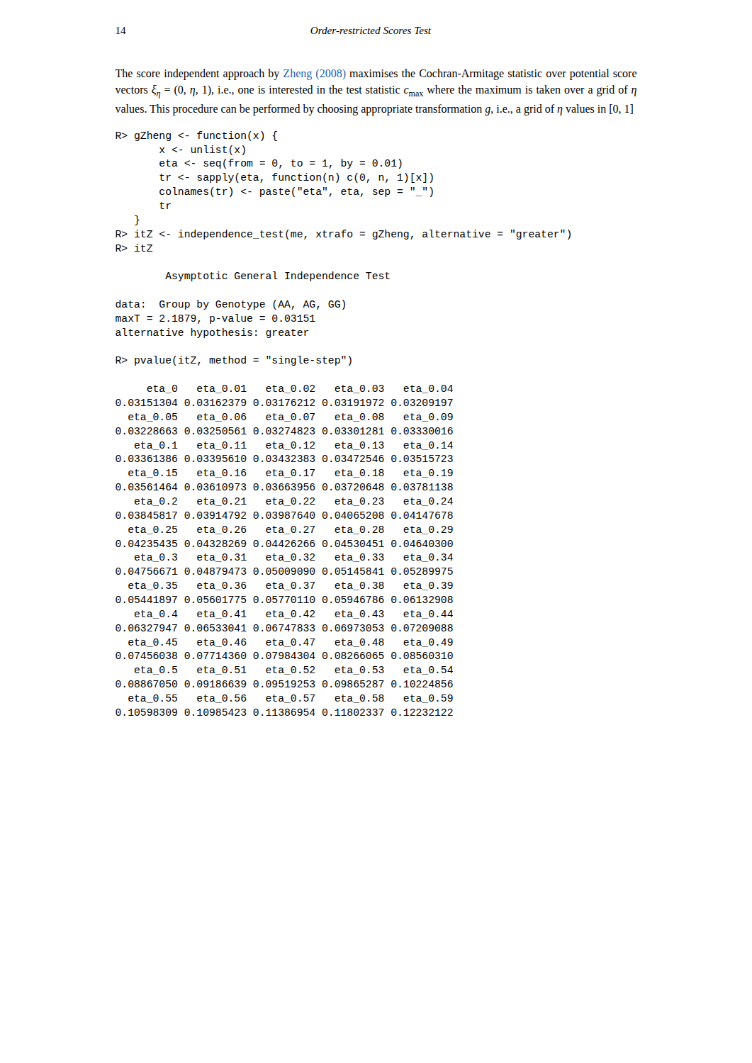14 Order-restricted Scores Test
The score independent approach by Zheng (2008) maximises the Cochran-Armitage statistic over potential score vectors ξη = (0, η, 1), i.e., one is interested in the test statistic cmax where the maximum is taken over a grid of η values. This procedure can be performed by choosing appropriate transformation g, i.e., a grid of η values in [0, 1]
R> gZheng <- function(x) {
       x <- unlist(x)
       eta <- seq(from = 0, to = 1, by = 0.01)
       tr <- sapply(eta, function(n) c(0, n, 1)[x])
       colnames(tr) <- paste("eta", eta, sep = "_")
       tr
   }
R> itZ <- independence_test(me, xtrafo = gZheng, alternative = "greater")
R> itZ

        Asymptotic General Independence Test

data:  Group by Genotype (AA, AG, GG)
maxT = 2.1879, p-value = 0.03151
alternative hypothesis: greater

R> pvalue(itZ, method = "single-step")

     eta_0   eta_0.01   eta_0.02   eta_0.03   eta_0.04
0.03151304 0.03162379 0.03176212 0.03191972 0.03209197
  eta_0.05   eta_0.06   eta_0.07   eta_0.08   eta_0.09
0.03228663 0.03250561 0.03274823 0.03301281 0.03330016
   eta_0.1   eta_0.11   eta_0.12   eta_0.13   eta_0.14
0.03361386 0.03395610 0.03432383 0.03472546 0.03515723
  eta_0.15   eta_0.16   eta_0.17   eta_0.18   eta_0.19
0.03561464 0.03610973 0.03663956 0.03720648 0.03781138
   eta_0.2   eta_0.21   eta_0.22   eta_0.23   eta_0.24
0.03845817 0.03914792 0.03987640 0.04065208 0.04147678
  eta_0.25   eta_0.26   eta_0.27   eta_0.28   eta_0.29
0.04235435 0.04328269 0.04426266 0.04530451 0.04640300
   eta_0.3   eta_0.31   eta_0.32   eta_0.33   eta_0.34
0.04756671 0.04879473 0.05009090 0.05145841 0.05289975
  eta_0.35   eta_0.36   eta_0.37   eta_0.38   eta_0.39
0.05441897 0.05601775 0.05770110 0.05946786 0.06132908
   eta_0.4   eta_0.41   eta_0.42   eta_0.43   eta_0.44
0.06327947 0.06533041 0.06747833 0.06973053 0.07209088
  eta_0.45   eta_0.46   eta_0.47   eta_0.48   eta_0.49
0.07456038 0.07714360 0.07984304 0.08266065 0.08560310
   eta_0.5   eta_0.51   eta_0.52   eta_0.53   eta_0.54
0.08867050 0.09186639 0.09519253 0.09865287 0.10224856
  eta_0.55   eta_0.56   eta_0.57   eta_0.58   eta_0.59
0.10598309 0.10985423 0.11386954 0.11802337 0.12232122